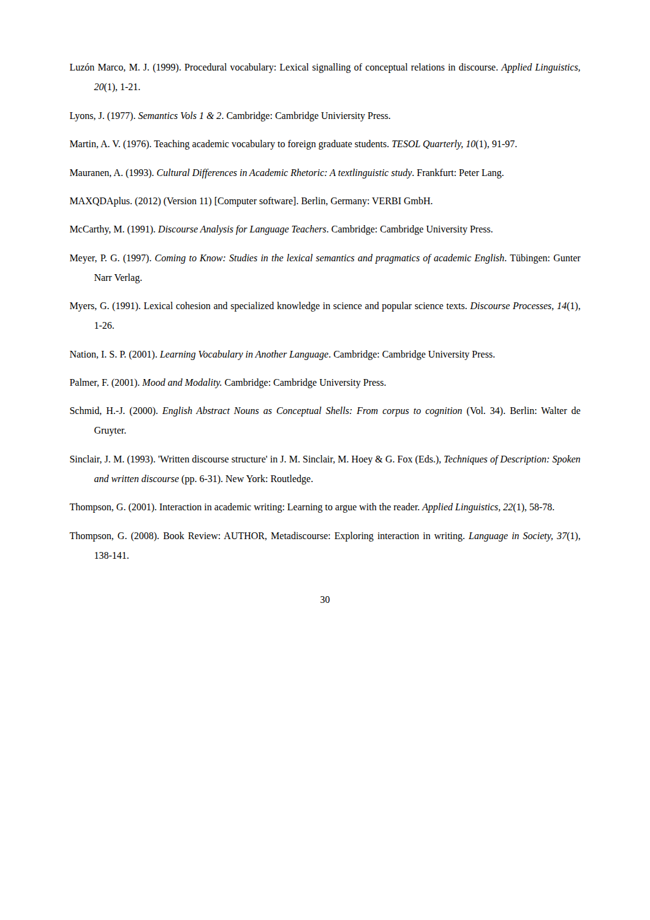Luzón Marco, M. J. (1999). Procedural vocabulary: Lexical signalling of conceptual relations in discourse. Applied Linguistics, 20(1), 1-21.
Lyons, J. (1977). Semantics Vols 1 & 2. Cambridge: Cambridge Univiersity Press.
Martin, A. V. (1976). Teaching academic vocabulary to foreign graduate students. TESOL Quarterly, 10(1), 91-97.
Mauranen, A. (1993). Cultural Differences in Academic Rhetoric: A textlinguistic study. Frankfurt: Peter Lang.
MAXQDAplus. (2012) (Version 11) [Computer software]. Berlin, Germany: VERBI GmbH.
McCarthy, M. (1991). Discourse Analysis for Language Teachers. Cambridge: Cambridge University Press.
Meyer, P. G. (1997). Coming to Know: Studies in the lexical semantics and pragmatics of academic English. Tübingen: Gunter Narr Verlag.
Myers, G. (1991). Lexical cohesion and specialized knowledge in science and popular science texts. Discourse Processes, 14(1), 1-26.
Nation, I. S. P. (2001). Learning Vocabulary in Another Language. Cambridge: Cambridge University Press.
Palmer, F. (2001). Mood and Modality. Cambridge: Cambridge University Press.
Schmid, H.-J. (2000). English Abstract Nouns as Conceptual Shells: From corpus to cognition (Vol. 34). Berlin: Walter de Gruyter.
Sinclair, J. M. (1993). 'Written discourse structure' in J. M. Sinclair, M. Hoey & G. Fox (Eds.), Techniques of Description: Spoken and written discourse (pp. 6-31). New York: Routledge.
Thompson, G. (2001). Interaction in academic writing: Learning to argue with the reader. Applied Linguistics, 22(1), 58-78.
Thompson, G. (2008). Book Review: AUTHOR, Metadiscourse: Exploring interaction in writing. Language in Society, 37(1), 138-141.
30